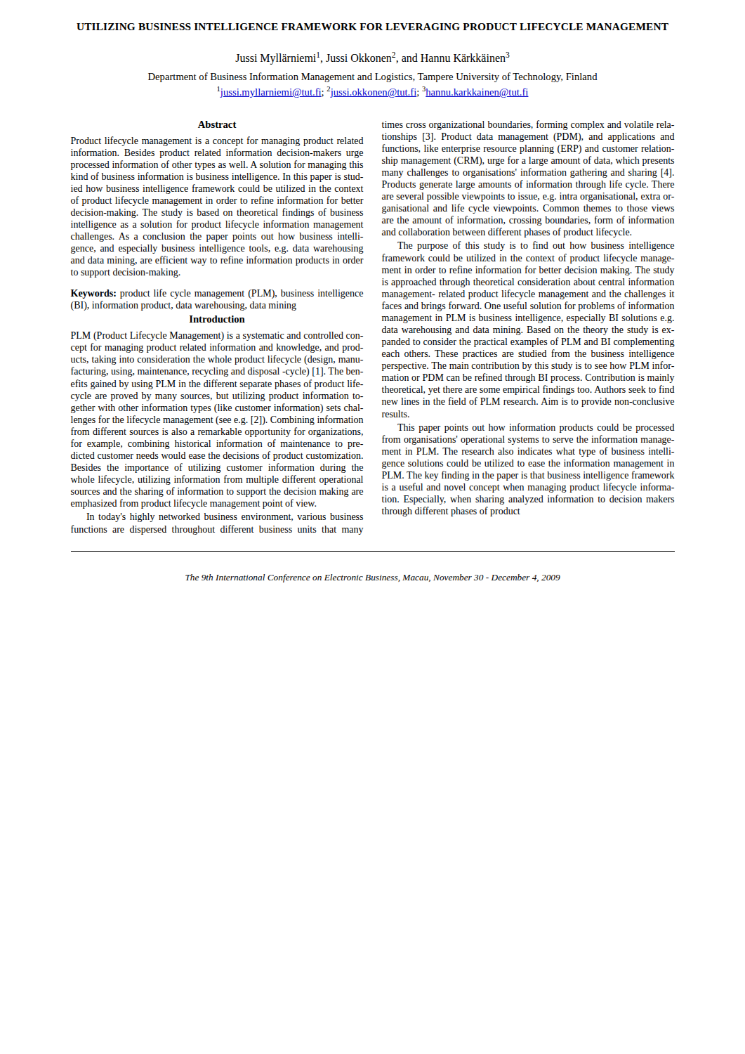Utilizing Business Intelligence Framework for Leveraging Product Lifecycle Management
Jussi Myllärniemi1, Jussi Okkonen2, and Hannu Kärkkäinen3
Department of Business Information Management and Logistics, Tampere University of Technology, Finland
1jussi.myllarniemi@tut.fi; 2jussi.okkonen@tut.fi; 3hannu.karkkainen@tut.fi
Abstract
Product lifecycle management is a concept for managing product related information. Besides product related information decision-makers urge processed information of other types as well. A solution for managing this kind of business information is business intelligence. In this paper is studied how business intelligence framework could be utilized in the context of product lifecycle management in order to refine information for better decision-making. The study is based on theoretical findings of business intelligence as a solution for product lifecycle information management challenges. As a conclusion the paper points out how business intelligence, and especially business intelligence tools, e.g. data warehousing and data mining, are efficient way to refine information products in order to support decision-making.
Keywords: product life cycle management (PLM), business intelligence (BI), information product, data warehousing, data mining
Introduction
PLM (Product Lifecycle Management) is a systematic and controlled concept for managing product related information and knowledge, and products, taking into consideration the whole product lifecycle (design, manufacturing, using, maintenance, recycling and disposal -cycle) [1]. The benefits gained by using PLM in the different separate phases of product lifecycle are proved by many sources, but utilizing product information together with other information types (like customer information) sets challenges for the lifecycle management (see e.g. [2]). Combining information from different sources is also a remarkable opportunity for organizations, for example, combining historical information of maintenance to predicted customer needs would ease the decisions of product customization. Besides the importance of utilizing customer information during the whole lifecycle, utilizing information from multiple different operational sources and the sharing of information to support the decision making are emphasized from product lifecycle management point of view.
In today's highly networked business environment, various business functions are dispersed throughout different business units that many times cross organizational boundaries, forming complex and volatile relationships [3]. Product data management (PDM), and applications and functions, like enterprise resource planning (ERP) and customer relationship management (CRM), urge for a large amount of data, which presents many challenges to organisations' information gathering and sharing [4]. Products generate large amounts of information through life cycle. There are several possible viewpoints to issue, e.g. intra organisational, extra organisational and life cycle viewpoints. Common themes to those views are the amount of information, crossing boundaries, form of information and collaboration between different phases of product lifecycle.
The purpose of this study is to find out how business intelligence framework could be utilized in the context of product lifecycle management in order to refine information for better decision making. The study is approached through theoretical consideration about central information management- related product lifecycle management and the challenges it faces and brings forward. One useful solution for problems of information management in PLM is business intelligence, especially BI solutions e.g. data warehousing and data mining. Based on the theory the study is expanded to consider the practical examples of PLM and BI complementing each others. These practices are studied from the business intelligence perspective. The main contribution by this study is to see how PLM information or PDM can be refined through BI process. Contribution is mainly theoretical, yet there are some empirical findings too. Authors seek to find new lines in the field of PLM research. Aim is to provide non-conclusive results.
This paper points out how information products could be processed from organisations' operational systems to serve the information management in PLM. The research also indicates what type of business intelligence solutions could be utilized to ease the information management in PLM. The key finding in the paper is that business intelligence framework is a useful and novel concept when managing product lifecycle information. Especially, when sharing analyzed information to decision makers through different phases of product
The 9th International Conference on Electronic Business, Macau, November 30 - December 4, 2009